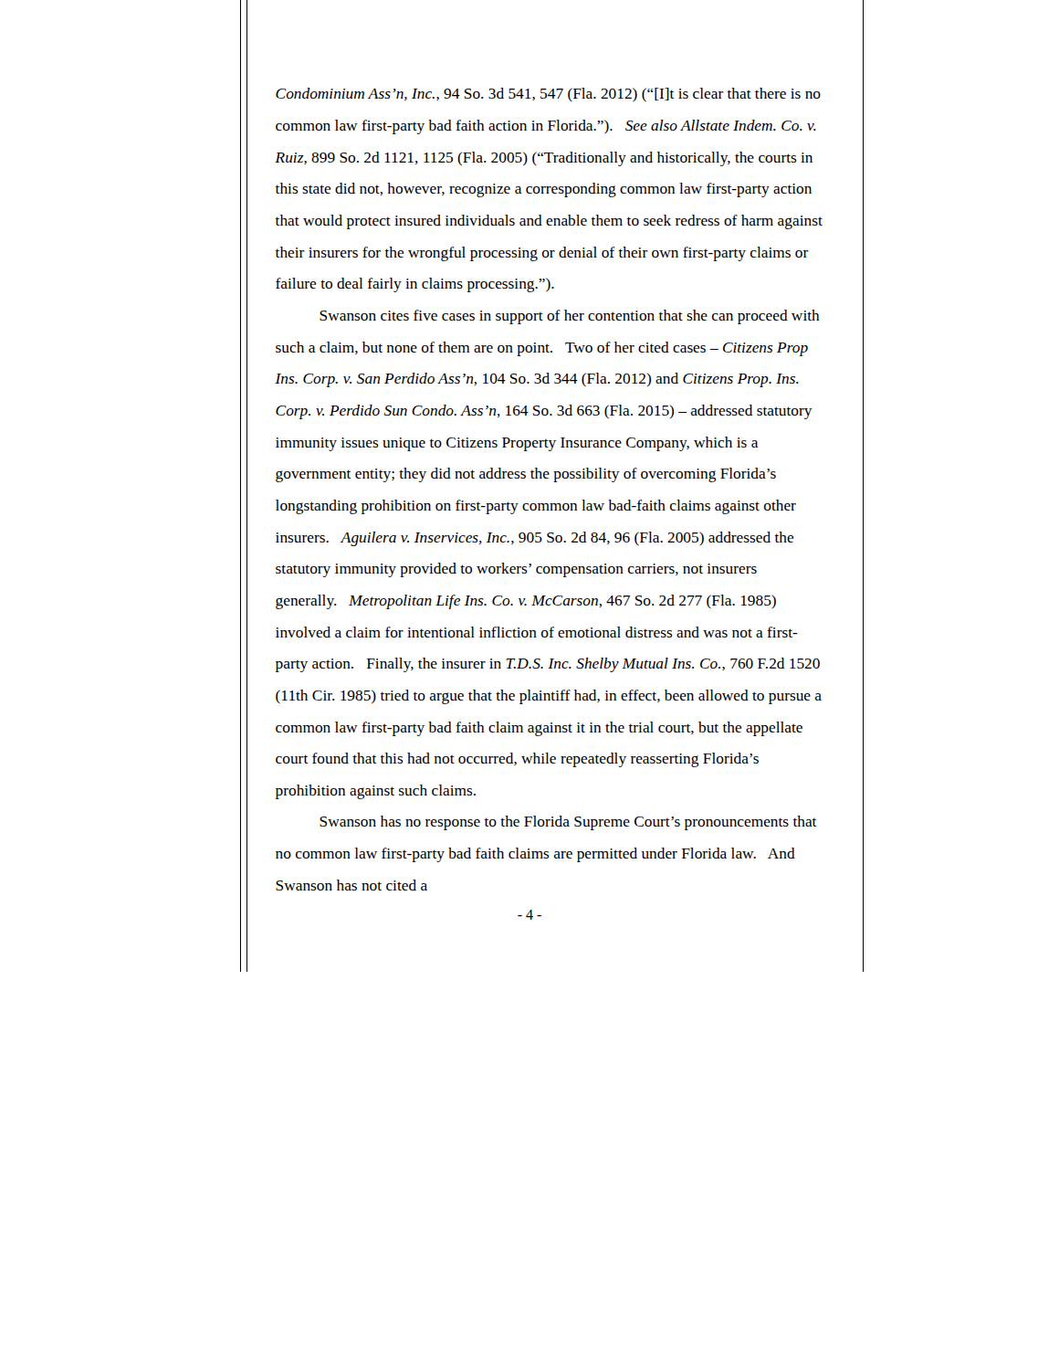Condominium Ass’n, Inc., 94 So. 3d 541, 547 (Fla. 2012) (“[I]t is clear that there is no common law first-party bad faith action in Florida.”). See also Allstate Indem. Co. v. Ruiz, 899 So. 2d 1121, 1125 (Fla. 2005) (“Traditionally and historically, the courts in this state did not, however, recognize a corresponding common law first-party action that would protect insured individuals and enable them to seek redress of harm against their insurers for the wrongful processing or denial of their own first-party claims or failure to deal fairly in claims processing.”).
Swanson cites five cases in support of her contention that she can proceed with such a claim, but none of them are on point. Two of her cited cases – Citizens Prop Ins. Corp. v. San Perdido Ass’n, 104 So. 3d 344 (Fla. 2012) and Citizens Prop. Ins. Corp. v. Perdido Sun Condo. Ass’n, 164 So. 3d 663 (Fla. 2015) – addressed statutory immunity issues unique to Citizens Property Insurance Company, which is a government entity; they did not address the possibility of overcoming Florida’s longstanding prohibition on first-party common law bad-faith claims against other insurers. Aguilera v. Inservices, Inc., 905 So. 2d 84, 96 (Fla. 2005) addressed the statutory immunity provided to workers’ compensation carriers, not insurers generally. Metropolitan Life Ins. Co. v. McCarson, 467 So. 2d 277 (Fla. 1985) involved a claim for intentional infliction of emotional distress and was not a first-party action. Finally, the insurer in T.D.S. Inc. Shelby Mutual Ins. Co., 760 F.2d 1520 (11th Cir. 1985) tried to argue that the plaintiff had, in effect, been allowed to pursue a common law first-party bad faith claim against it in the trial court, but the appellate court found that this had not occurred, while repeatedly reasserting Florida’s prohibition against such claims.
Swanson has no response to the Florida Supreme Court’s pronouncements that no common law first-party bad faith claims are permitted under Florida law. And Swanson has not cited a
- 4 -